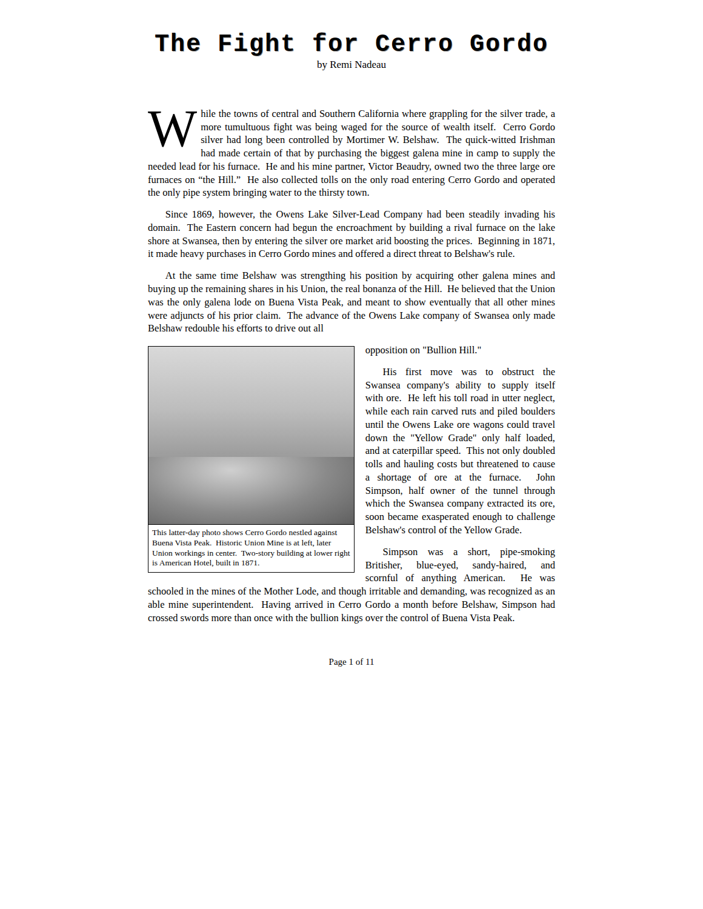The Fight for Cerro Gordo
by Remi Nadeau
While the towns of central and Southern California where grappling for the silver trade, a more tumultuous fight was being waged for the source of wealth itself. Cerro Gordo silver had long been controlled by Mortimer W. Belshaw. The quick-witted Irishman had made certain of that by purchasing the biggest galena mine in camp to supply the needed lead for his furnace. He and his mine partner, Victor Beaudry, owned two the three large ore furnaces on “the Hill.” He also collected tolls on the only road entering Cerro Gordo and operated the only pipe system bringing water to the thirsty town.
Since 1869, however, the Owens Lake Silver-Lead Company had been steadily invading his domain. The Eastern concern had begun the encroachment by building a rival furnace on the lake shore at Swansea, then by entering the silver ore market arid boosting the prices. Beginning in 1871, it made heavy purchases in Cerro Gordo mines and offered a direct threat to Belshaw's rule.
At the same time Belshaw was strengthing his position by acquiring other galena mines and buying up the remaining shares in his Union, the real bonanza of the Hill. He believed that the Union was the only galena lode on Buena Vista Peak, and meant to show eventually that all other mines were adjuncts of his prior claim. The advance of the Owens Lake company of Swansea only made Belshaw redouble his efforts to drive out all
This latter-day photo shows Cerro Gordo nestled against Buena Vista Peak. Historic Union Mine is at left, later Union workings in center. Two-story building at lower right is American Hotel, built in 1871.
opposition on "Bullion Hill."
His first move was to obstruct the Swansea company's ability to supply itself with ore. He left his toll road in utter neglect, while each rain carved ruts and piled boulders until the Owens Lake ore wagons could travel down the "Yellow Grade" only half loaded, and at caterpillar speed. This not only doubled tolls and hauling costs but threatened to cause a shortage of ore at the furnace. John Simpson, half owner of the tunnel through which the Swansea company extracted its ore, soon became exasperated enough to challenge Belshaw's control of the Yellow Grade.
Simpson was a short, pipe-smoking Britisher, blue-eyed, sandy-haired, and scornful of anything American. He was schooled in the mines of the Mother Lode, and though irritable and demanding, was recognized as an able mine superintendent. Having arrived in Cerro Gordo a month before Belshaw, Simpson had crossed swords more than once with the bullion kings over the control of Buena Vista Peak.
Page 1 of 11